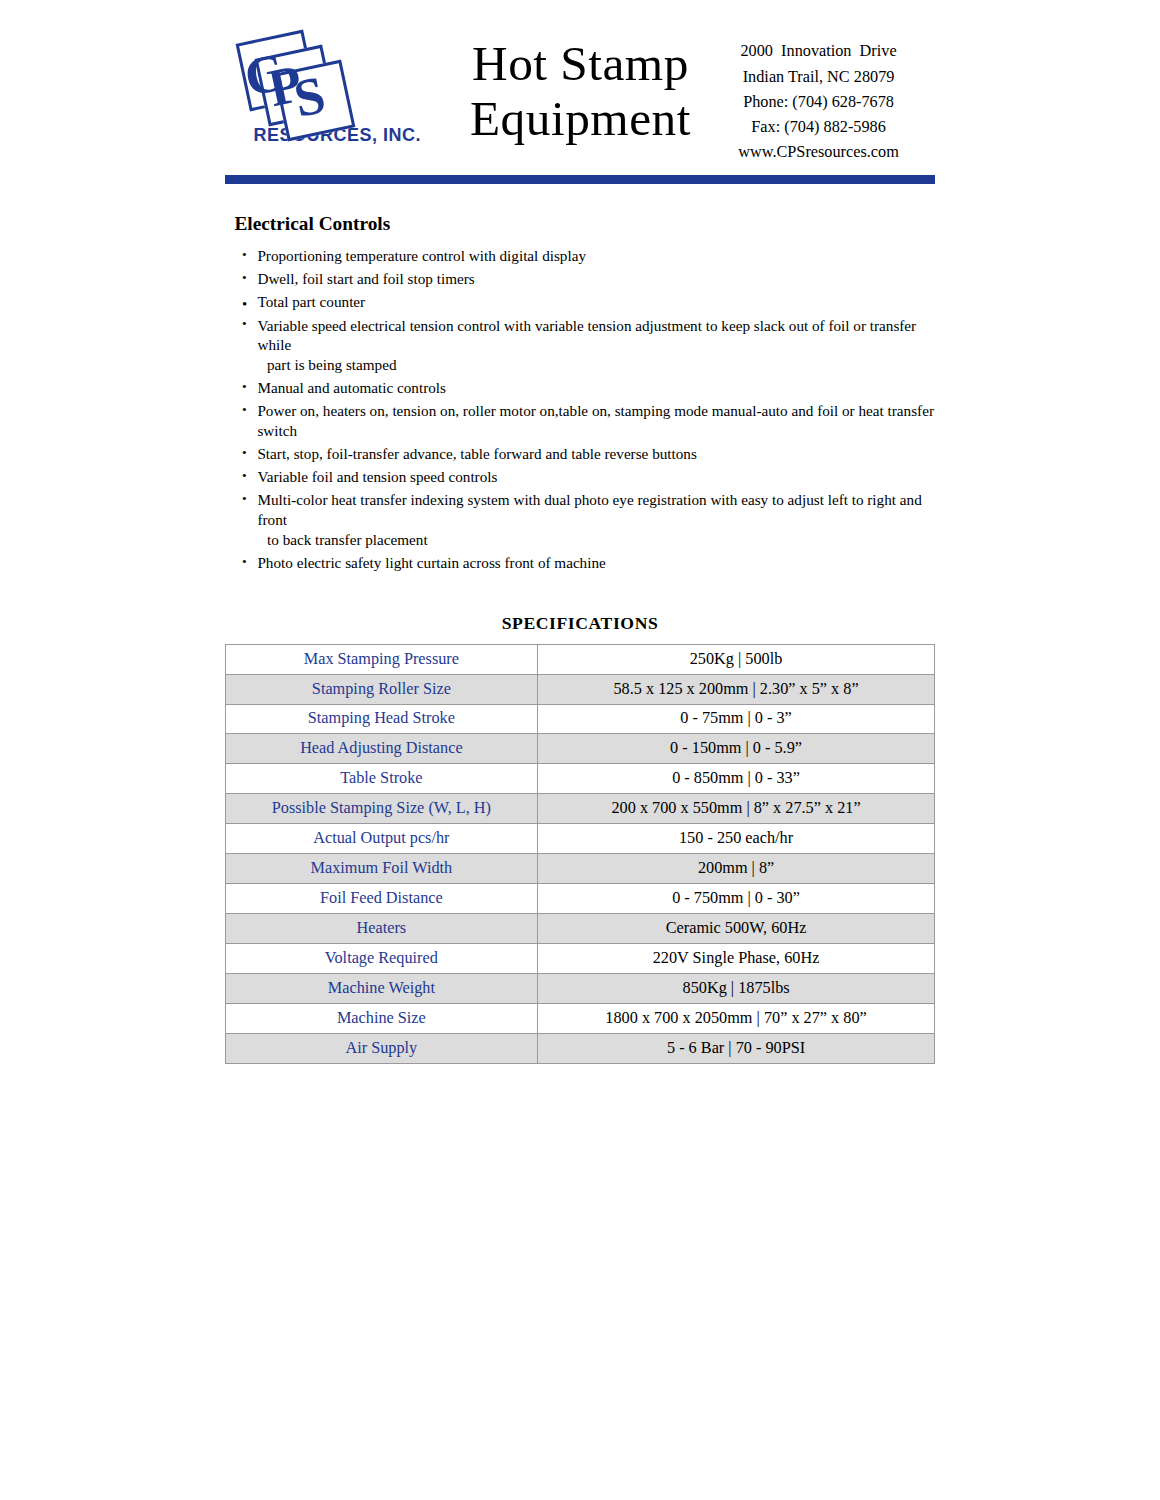C P S
RESOURCES, INC.
Hot Stamp
Equipment
2000 Innovation Drive
Indian Trail, NC 28079
Phone: (704) 628-7678
Fax: (704) 882-5986
www.CPSresources.com
Electrical Controls
Proportioning temperature control with digital display
Dwell, foil start and foil stop timers
Total part counter
Variable speed electrical tension control with variable tension adjustment to keep slack out of foil or transfer while part is being stamped
Manual and automatic controls
Power on, heaters on, tension on, roller motor on,table on, stamping mode manual-auto and foil or heat transfer switch
Start, stop, foil-transfer advance, table forward and table reverse buttons
Variable foil and tension speed controls
Multi-color heat transfer indexing system with dual photo eye registration with easy to adjust left to right and front to back transfer placement
Photo electric safety light curtain across front of machine
SPECIFICATIONS
| Max Stamping Pressure | 250Kg / 500lb |
| Stamping Roller Size | 58.5 x 125 x 200mm / 2.30” x 5” x 8” |
| Stamping Head Stroke | 0 - 75mm / 0 - 3” |
| Head Adjusting Distance | 0 - 150mm / 0 - 5.9” |
| Table Stroke | 0 - 850mm / 0 - 33” |
| Possible Stamping Size (W, L, H) | 200 x 700 x 550mm / 8” x 27.5” x 21” |
| Actual Output pcs/hr | 150 - 250 each/hr |
| Maximum Foil Width | 200mm / 8” |
| Foil Feed Distance | 0 - 750mm / 0 - 30” |
| Heaters | Ceramic 500W, 60Hz |
| Voltage Required | 220V Single Phase, 60Hz |
| Machine Weight | 850Kg / 1875lbs |
| Machine Size | 1800 x 700 x 2050mm / 70” x 27” x 80” |
| Air Supply | 5 - 6 Bar / 70 - 90PSI |